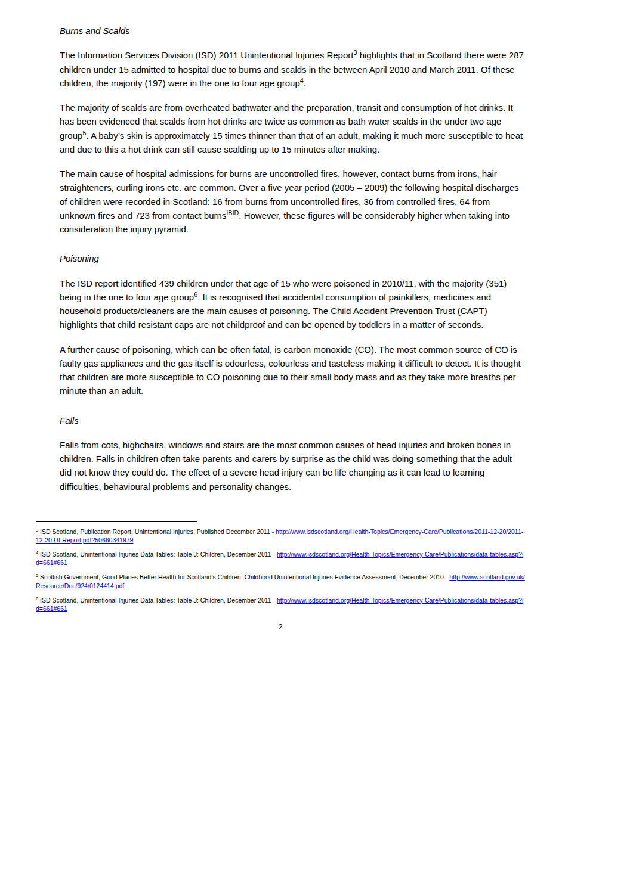Burns and Scalds
The Information Services Division (ISD) 2011 Unintentional Injuries Report3 highlights that in Scotland there were 287 children under 15 admitted to hospital due to burns and scalds in the between April 2010 and March 2011. Of these children, the majority (197) were in the one to four age group4.
The majority of scalds are from overheated bathwater and the preparation, transit and consumption of hot drinks. It has been evidenced that scalds from hot drinks are twice as common as bath water scalds in the under two age group5. A baby’s skin is approximately 15 times thinner than that of an adult, making it much more susceptible to heat and due to this a hot drink can still cause scalding up to 15 minutes after making.
The main cause of hospital admissions for burns are uncontrolled fires, however, contact burns from irons, hair straighteners, curling irons etc. are common. Over a five year period (2005 – 2009) the following hospital discharges of children were recorded in Scotland: 16 from burns from uncontrolled fires, 36 from controlled fires, 64 from unknown fires and 723 from contact burnsIBID. However, these figures will be considerably higher when taking into consideration the injury pyramid.
Poisoning
The ISD report identified 439 children under that age of 15 who were poisoned in 2010/11, with the majority (351) being in the one to four age group6. It is recognised that accidental consumption of painkillers, medicines and household products/cleaners are the main causes of poisoning. The Child Accident Prevention Trust (CAPT) highlights that child resistant caps are not childproof and can be opened by toddlers in a matter of seconds.
A further cause of poisoning, which can be often fatal, is carbon monoxide (CO). The most common source of CO is faulty gas appliances and the gas itself is odourless, colourless and tasteless making it difficult to detect. It is thought that children are more susceptible to CO poisoning due to their small body mass and as they take more breaths per minute than an adult.
Falls
Falls from cots, highchairs, windows and stairs are the most common causes of head injuries and broken bones in children. Falls in children often take parents and carers by surprise as the child was doing something that the adult did not know they could do. The effect of a severe head injury can be life changing as it can lead to learning difficulties, behavioural problems and personality changes.
3 ISD Scotland, Publication Report, Unintentional Injuries, Published December 2011 - http://www.isdscotland.org/Health-Topics/Emergency-Care/Publications/2011-12-20/2011-12-20-UI-Report.pdf?50660341979
4 ISD Scotland, Unintentional Injuries Data Tables: Table 3: Children, December 2011 - http://www.isdscotland.org/Health-Topics/Emergency-Care/Publications/data-tables.asp?id=661#661
5 Scottish Government, Good Places Better Health for Scotland’s Children: Childhood Unintentional Injuries Evidence Assessment, December 2010 - http://www.scotland.gov.uk/Resource/Doc/924/0124414.pdf
6 ISD Scotland, Unintentional Injuries Data Tables: Table 3: Children, December 2011 - http://www.isdscotland.org/Health-Topics/Emergency-Care/Publications/data-tables.asp?id=661#661
2